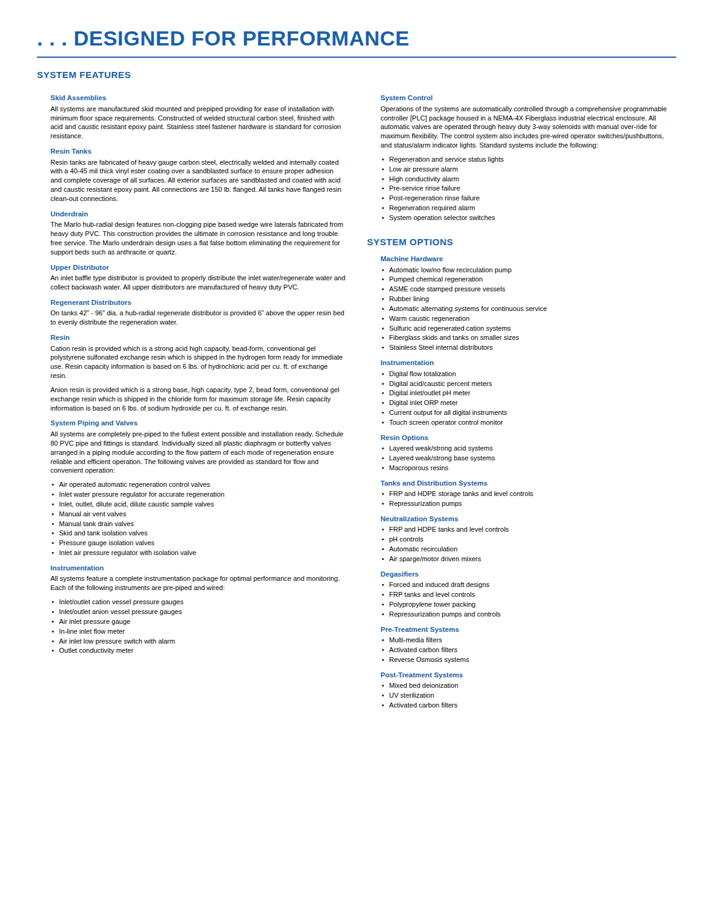. . . DESIGNED FOR PERFORMANCE
SYSTEM FEATURES
Skid Assemblies
All systems are manufactured skid mounted and prepiped providing for ease of installation with minimum floor space requirements. Constructed of welded structural carbon steel, finished with acid and caustic resistant epoxy paint. Stainless steel fastener hardware is standard for corrosion resistance.
Resin Tanks
Resin tanks are fabricated of heavy gauge carbon steel, electrically welded and internally coated with a 40-45 mil thick vinyl ester coating over a sandblasted surface to ensure proper adhesion and complete coverage of all surfaces. All exterior surfaces are sandblasted and coated with acid and caustic resistant epoxy paint. All connections are 150 lb. flanged. All tanks have flanged resin clean-out connections.
Underdrain
The Marlo hub-radial design features non-clogging pipe based wedge wire laterals fabricated from heavy duty PVC. This construction provides the ultimate in corrosion resistance and long trouble free service. The Marlo underdrain design uses a flat false bottom eliminating the requirement for support beds such as anthracite or quartz.
Upper Distributor
An inlet baffle type distributor is provided to properly distribute the inlet water/regenerate water and collect backwash water. All upper distributors are manufactured of heavy duty PVC.
Regenerant Distributors
On tanks 42” - 96” dia. a hub-radial regenerate distributor is provided 6” above the upper resin bed to evenly distribute the regeneration water.
Resin
Cation resin is provided which is a strong acid high capacity, bead-form, conventional gel polystyrene sulfonated exchange resin which is shipped in the hydrogen form ready for immediate use. Resin capacity information is based on 6 lbs. of hydrochloric acid per cu. ft. of exchange resin.
Anion resin is provided which is a strong base, high capacity, type 2, bead form, conventional gel exchange resin which is shipped in the chloride form for maximum storage life. Resin capacity information is based on 6 lbs. of sodium hydroxide per cu. ft. of exchange resin.
System Piping and Valves
All systems are completely pre-piped to the fullest extent possible and installation ready. Schedule 80 PVC pipe and fittings is standard. Individually sized all plastic diaphragm or butterfly valves arranged in a piping module according to the flow pattern of each mode of regeneration ensure reliable and efficient operation. The following valves are provided as standard for flow and convenient operation:
Air operated automatic regeneration control valves
Inlet water pressure regulator for accurate regeneration
Inlet, outlet, dilute acid, dilute caustic sample valves
Manual air vent valves
Manual tank drain valves
Skid and tank isolation valves
Pressure gauge isolation valves
Inlet air pressure regulator with isolation valve
Instrumentation
All systems feature a complete instrumentation package for optimal performance and monitoring. Each of the following instruments are pre-piped and wired:
Inlet/outlet cation vessel pressure gauges
Inlet/outlet anion vessel pressure gauges
Air inlet pressure gauge
In-line inlet flow meter
Air inlet low pressure switch with alarm
Outlet conductivity meter
System Control
Operations of the systems are automatically controlled through a comprehensive programmable controller [PLC] package housed in a NEMA-4X Fiberglass industrial electrical enclosure. All automatic valves are operated through heavy duty 3-way solenoids with manual over-ride for maximum flexibility. The control system also includes pre-wired operator switches/pushbuttons, and status/alarm indicator lights. Standard systems include the following:
Regeneration and service status lights
Low air pressure alarm
High conductivity alarm
Pre-service rinse failure
Post-regeneration rinse failure
Regeneration required alarm
System operation selector switches
SYSTEM OPTIONS
Machine Hardware
Automatic low/no flow recirculation pump
Pumped chemical regeneration
ASME code stamped pressure vessels
Rubber lining
Automatic alternating systems for continuous service
Warm caustic regeneration
Sulfuric acid regenerated cation systems
Fiberglass skids and tanks on smaller sizes
Stainless Steel internal distributors
Instrumentation
Digital flow totalization
Digital acid/caustic percent meters
Digital inlet/outlet pH meter
Digital inlet ORP meter
Current output for all digital instruments
Touch screen operator control monitor
Resin Options
Layered weak/strong acid systems
Layered weak/strong base systems
Macroporous resins
Tanks and Distribution Systems
FRP and HDPE storage tanks and level controls
Repressurization pumps
Neutralization Systems
FRP and HDPE tanks and level controls
pH controls
Automatic recirculation
Air sparge/motor driven mixers
Degasifiers
Forced and induced draft designs
FRP tanks and level controls
Polypropylene tower packing
Repressurization pumps and controls
Pre-Treatment Systems
Multi-media filters
Activated carbon filters
Reverse Osmosis systems
Post-Treatment Systems
Mixed bed deionization
UV sterilization
Activated carbon filters